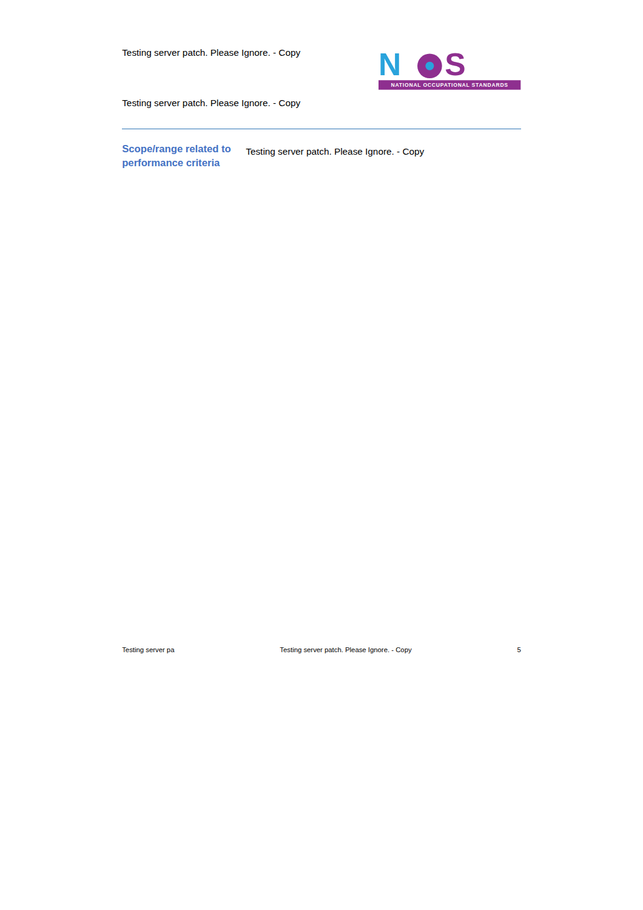Testing server patch. Please Ignore. - Copy
Testing server patch. Please Ignore. - Copy
N S NATIONAL OCCUPATIONAL STANDARDS
Scope/range related to performance criteria
Testing server patch. Please Ignore. - Copy
Testing server pa
Testing server patch. Please Ignore. - Copy
5